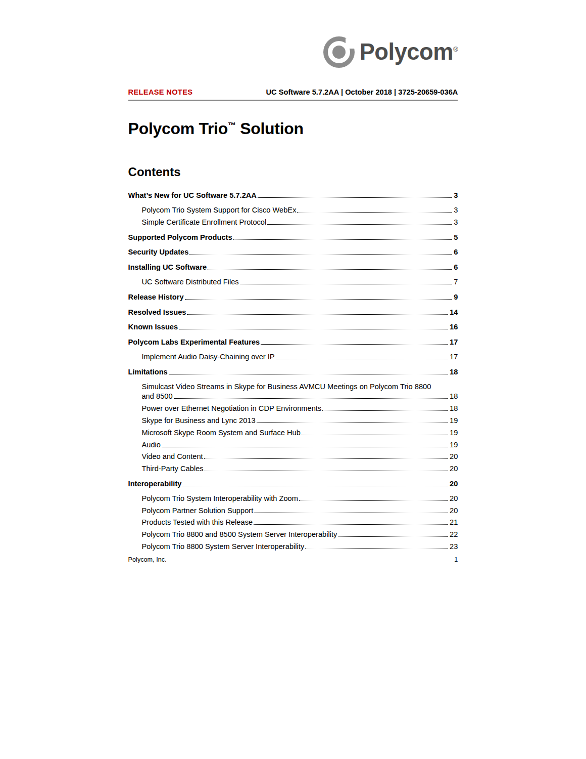Polycom®
RELEASE NOTES
UC Software 5.7.2AA | October 2018 | 3725-20659-036A
Polycom Trio™ Solution
Contents
What’s New for UC Software 5.7.2AA 3
Polycom Trio System Support for Cisco WebEx 3
Simple Certificate Enrollment Protocol 3
Supported Polycom Products 5
Security Updates 6
Installing UC Software 6
UC Software Distributed Files 7
Release History 9
Resolved Issues 14
Known Issues 16
Polycom Labs Experimental Features 17
Implement Audio Daisy-Chaining over IP 17
Limitations 18
Simulcast Video Streams in Skype for Business AVMCU Meetings on Polycom Trio 8800
and 8500 18
Power over Ethernet Negotiation in CDP Environments 18
Skype for Business and Lync 2013 19
Microsoft Skype Room System and Surface Hub 19
Audio 19
Video and Content 20
Third-Party Cables 20
Interoperability 20
Polycom Trio System Interoperability with Zoom 20
Polycom Partner Solution Support 20
Products Tested with this Release 21
Polycom Trio 8800 and 8500 System Server Interoperability 22
Polycom Trio 8800 System Server Interoperability 23
Polycom, Inc.
1